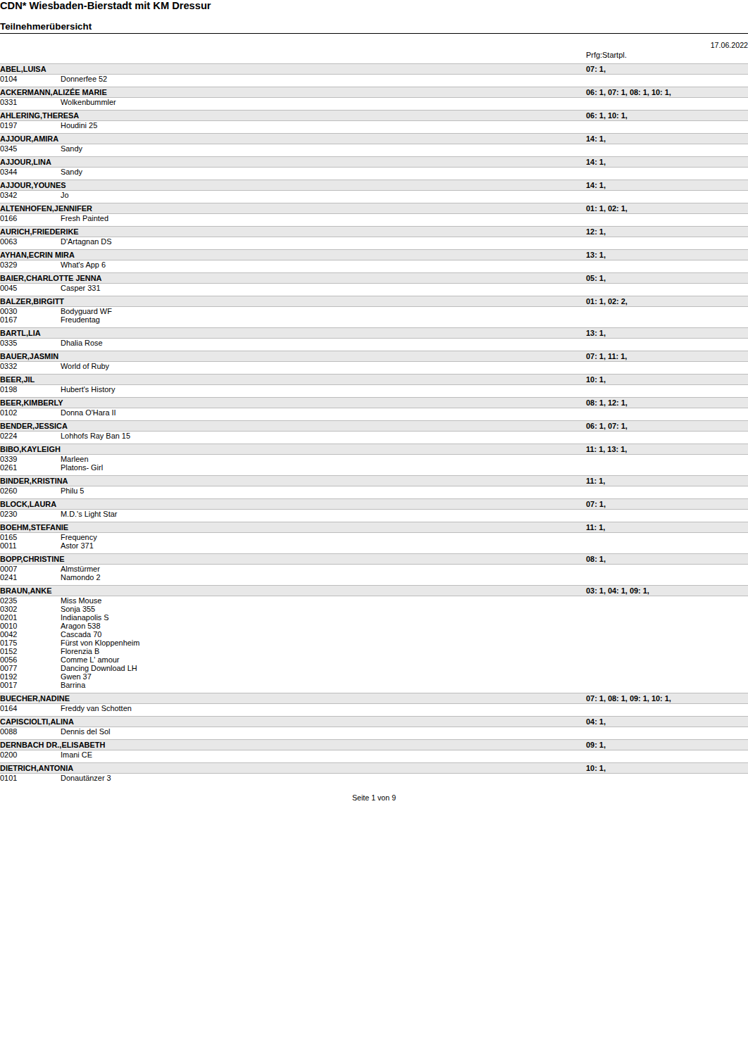CDN* Wiesbaden-Bierstadt mit KM Dressur
Teilnehmerübersicht
17.06.2022
| | | Prfg:Startpl. |
| ABEL,LUISA | 07: 1, |
| 0104 | Donnerfee 52 | |
| ACKERMANN,ALIZÉE MARIE | 06: 1, 07: 1, 08: 1, 10: 1, |
| 0331 | Wolkenbummler | |
| AHLERING,THERESA | 06: 1, 10: 1, |
| 0197 | Houdini 25 | |
| AJJOUR,AMIRA | 14: 1, |
| 0345 | Sandy | |
| AJJOUR,LINA | 14: 1, |
| 0344 | Sandy | |
| AJJOUR,YOUNES | 14: 1, |
| 0342 | Jo | |
| ALTENHOFEN,JENNIFER | 01: 1, 02: 1, |
| 0166 | Fresh Painted | |
| AURICH,FRIEDERIKE | 12: 1, |
| 0063 | D'Artagnan DS | |
| AYHAN,ECRIN MIRA | 13: 1, |
| 0329 | What's App 6 | |
| BAIER,CHARLOTTE JENNA | 05: 1, |
| 0045 | Casper 331 | |
| BALZER,BIRGITT | 01: 1, 02: 2, |
| 0030 | Bodyguard WF | |
| 0167 | Freudentag | |
| BARTL,LIA | 13: 1, |
| 0335 | Dhalia Rose | |
| BAUER,JASMIN | 07: 1, 11: 1, |
| 0332 | World of Ruby | |
| BEER,JIL | 10: 1, |
| 0198 | Hubert's History | |
| BEER,KIMBERLY | 08: 1, 12: 1, |
| 0102 | Donna O'Hara II | |
| BENDER,JESSICA | 06: 1, 07: 1, |
| 0224 | Lohhofs Ray Ban 15 | |
| BIBO,KAYLEIGH | 11: 1, 13: 1, |
| 0339 | Marleen | |
| 0261 | Platons- Girl | |
| BINDER,KRISTINA | 11: 1, |
| 0260 | Philu 5 | |
| BLOCK,LAURA | 07: 1, |
| 0230 | M.D.'s Light Star | |
| BOEHM,STEFANIE | 11: 1, |
| 0165 | Frequency | |
| 0011 | Astor 371 | |
| BOPP,CHRISTINE | 08: 1, |
| 0007 | Almstürmer | |
| 0241 | Namondo 2 | |
| BRAUN,ANKE | 03: 1, 04: 1, 09: 1, |
| 0235 | Miss Mouse | |
| 0302 | Sonja 355 | |
| 0201 | Indianapolis S | |
| 0010 | Aragon 538 | |
| 0042 | Cascada 70 | |
| 0175 | Fürst von Kloppenheim | |
| 0152 | Florenzia B | |
| 0056 | Comme L' amour | |
| 0077 | Dancing Download LH | |
| 0192 | Gwen 37 | |
| 0017 | Barrina | |
| BUECHER,NADINE | 07: 1, 08: 1, 09: 1, 10: 1, |
| 0164 | Freddy van Schotten | |
| CAPISCIOLTI,ALINA | 04: 1, |
| 0088 | Dennis del Sol | |
| DERNBACH DR.,ELISABETH | 09: 1, |
| 0200 | Imani CE | |
| DIETRICH,ANTONIA | 10: 1, |
| 0101 | Donautänzer 3 | |
Seite 1 von 9